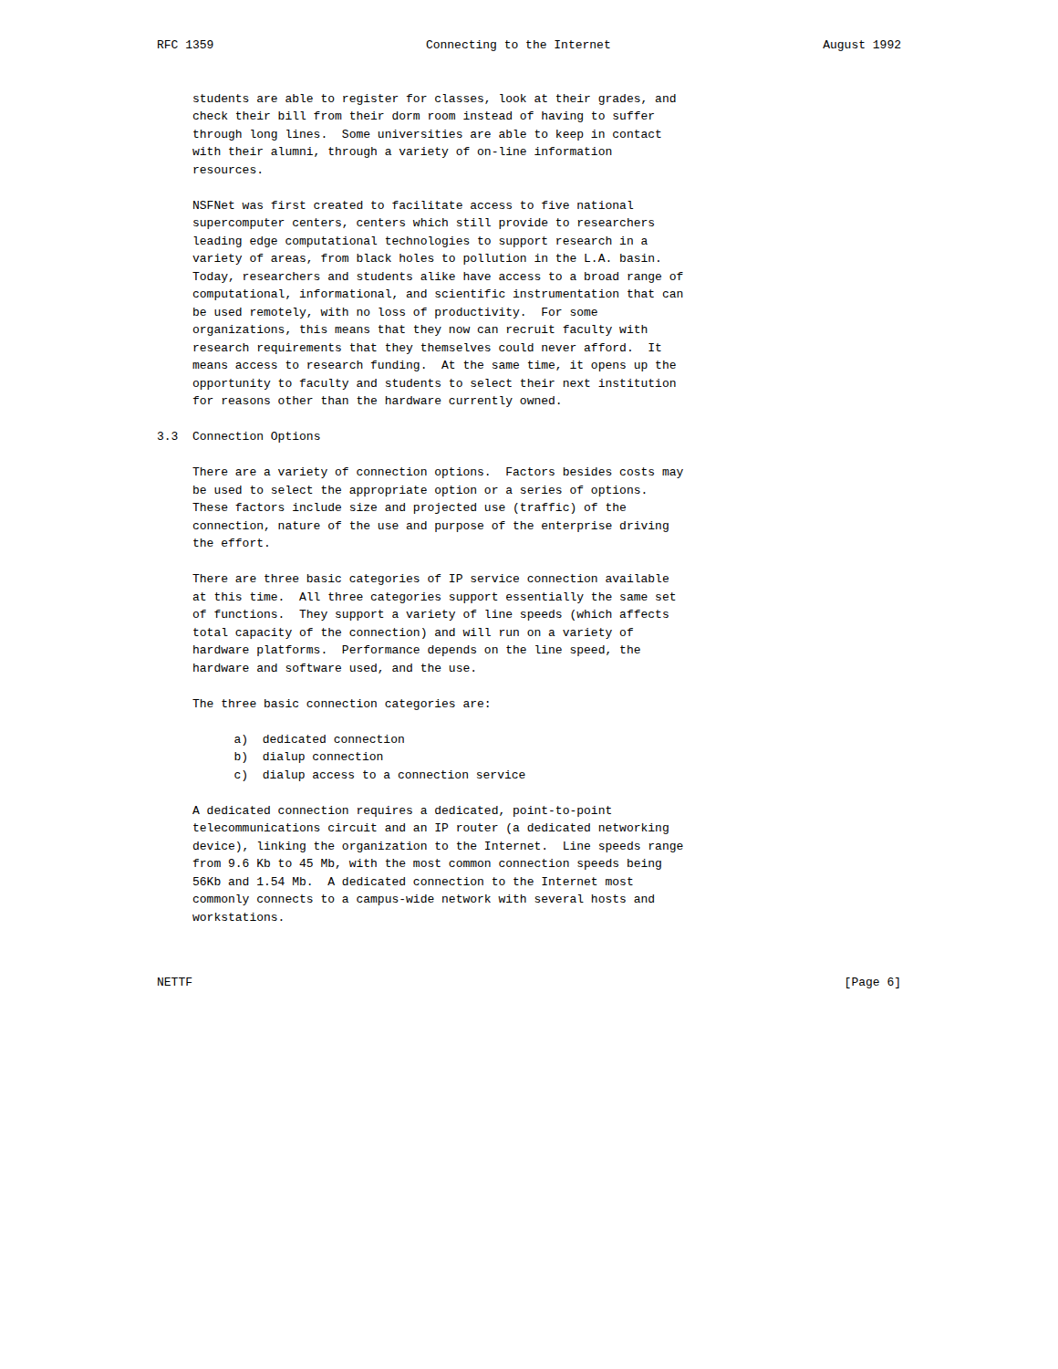RFC 1359 Connecting to the Internet August 1992
students are able to register for classes, look at their grades, and check their bill from their dorm room instead of having to suffer through long lines. Some universities are able to keep in contact with their alumni, through a variety of on-line information resources.
NSFNet was first created to facilitate access to five national supercomputer centers, centers which still provide to researchers leading edge computational technologies to support research in a variety of areas, from black holes to pollution in the L.A. basin. Today, researchers and students alike have access to a broad range of computational, informational, and scientific instrumentation that can be used remotely, with no loss of productivity. For some organizations, this means that they now can recruit faculty with research requirements that they themselves could never afford. It means access to research funding. At the same time, it opens up the opportunity to faculty and students to select their next institution for reasons other than the hardware currently owned.
3.3 Connection Options
There are a variety of connection options. Factors besides costs may be used to select the appropriate option or a series of options. These factors include size and projected use (traffic) of the connection, nature of the use and purpose of the enterprise driving the effort.
There are three basic categories of IP service connection available at this time. All three categories support essentially the same set of functions. They support a variety of line speeds (which affects total capacity of the connection) and will run on a variety of hardware platforms. Performance depends on the line speed, the hardware and software used, and the use.
The three basic connection categories are:
a) dedicated connection
b) dialup connection
c) dialup access to a connection service
A dedicated connection requires a dedicated, point-to-point telecommunications circuit and an IP router (a dedicated networking device), linking the organization to the Internet. Line speeds range from 9.6 Kb to 45 Mb, with the most common connection speeds being 56Kb and 1.54 Mb. A dedicated connection to the Internet most commonly connects to a campus-wide network with several hosts and workstations.
NETTF [Page 6]